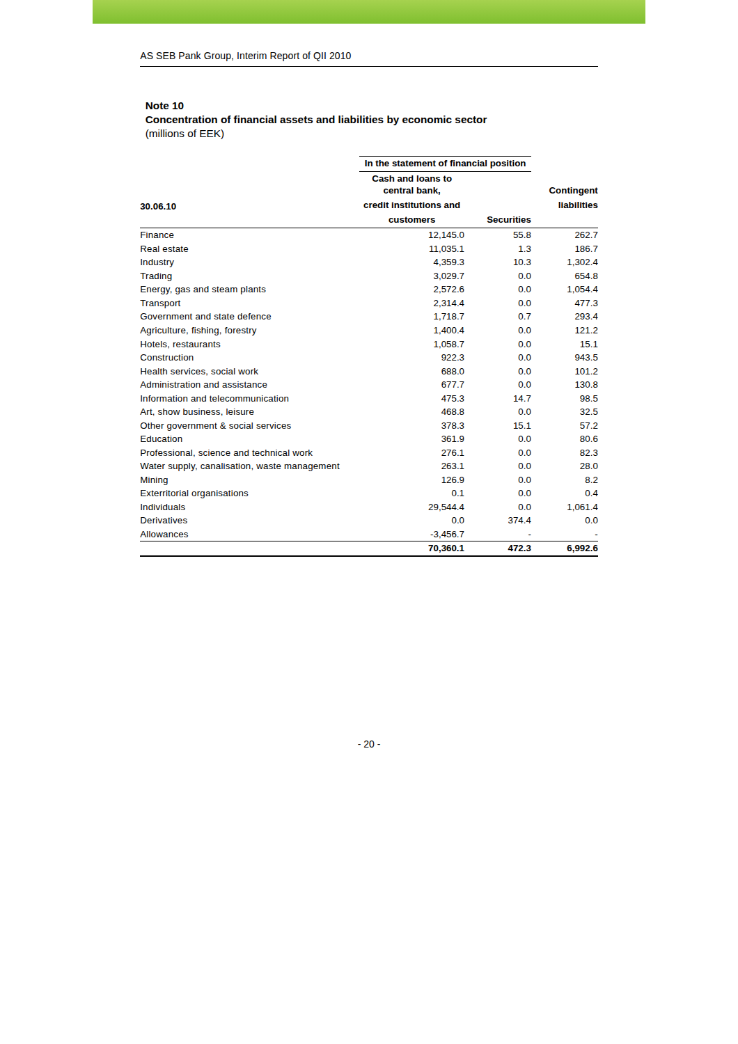AS SEB Pank Group, Interim Report of QII 2010
Note 10
Concentration of financial assets and liabilities by economic sector
(millions of EEK)
| | In the statement of financial position | |
| | Cash and loans to central bank, | | Contingent |
| 30.06.10 | credit institutions and | | liabilities |
| | customers | Securities | |
| Finance | 12,145.0 | 55.8 | 262.7 |
| Real estate | 11,035.1 | 1.3 | 186.7 |
| Industry | 4,359.3 | 10.3 | 1,302.4 |
| Trading | 3,029.7 | 0.0 | 654.8 |
| Energy, gas and steam plants | 2,572.6 | 0.0 | 1,054.4 |
| Transport | 2,314.4 | 0.0 | 477.3 |
| Government and state defence | 1,718.7 | 0.7 | 293.4 |
| Agriculture, fishing, forestry | 1,400.4 | 0.0 | 121.2 |
| Hotels, restaurants | 1,058.7 | 0.0 | 15.1 |
| Construction | 922.3 | 0.0 | 943.5 |
| Health services, social work | 688.0 | 0.0 | 101.2 |
| Administration and assistance | 677.7 | 0.0 | 130.8 |
| Information and telecommunication | 475.3 | 14.7 | 98.5 |
| Art, show business, leisure | 468.8 | 0.0 | 32.5 |
| Other government & social services | 378.3 | 15.1 | 57.2 |
| Education | 361.9 | 0.0 | 80.6 |
| Professional, science and technical work | 276.1 | 0.0 | 82.3 |
| Water supply, canalisation, waste management | 263.1 | 0.0 | 28.0 |
| Mining | 126.9 | 0.0 | 8.2 |
| Exterritorial organisations | 0.1 | 0.0 | 0.4 |
| Individuals | 29,544.4 | 0.0 | 1,061.4 |
| Derivatives | 0.0 | 374.4 | 0.0 |
| Allowances | -3,456.7 | - | - |
| | 70,360.1 | 472.3 | 6,992.6 |
- 20 -